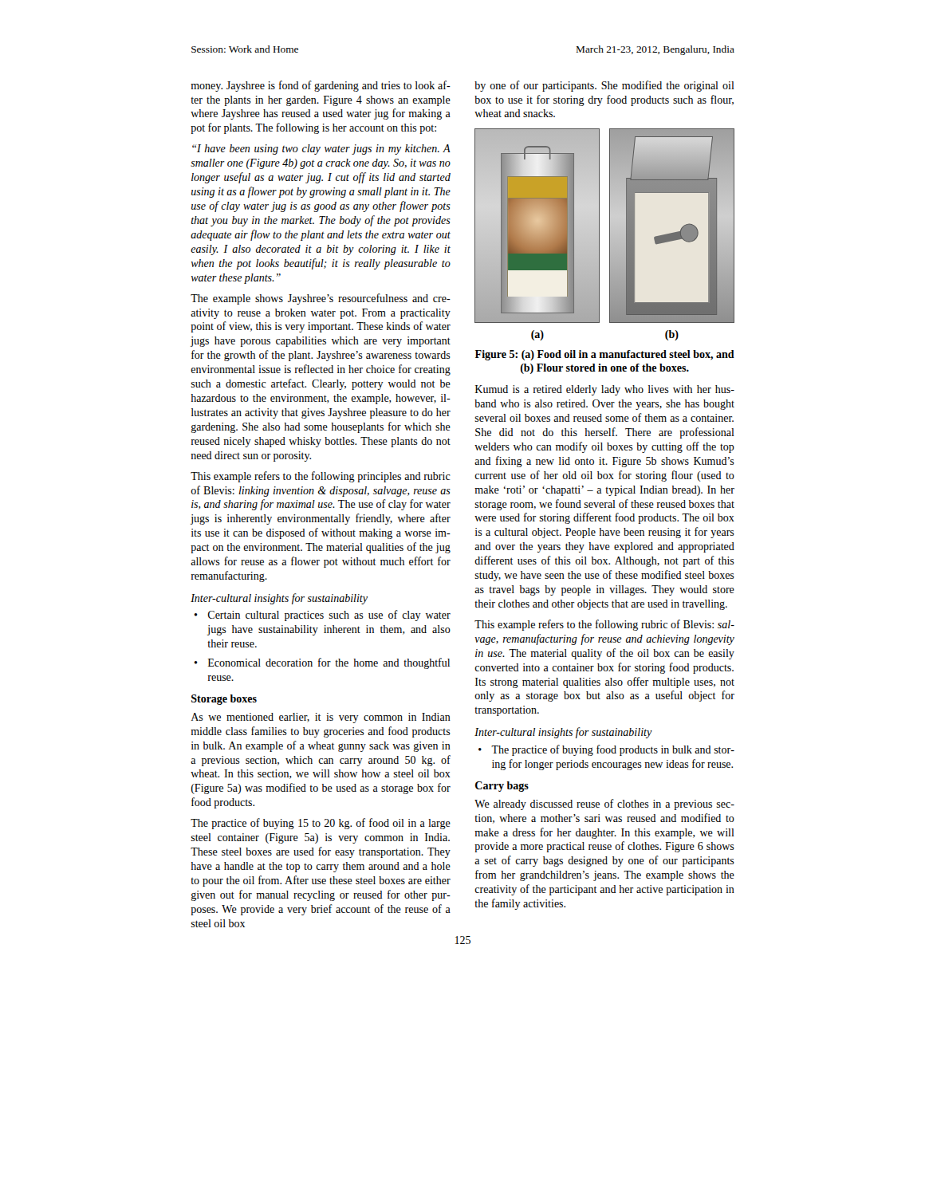Session: Work and Home
March 21-23, 2012, Bengaluru, India
money. Jayshree is fond of gardening and tries to look after the plants in her garden. Figure 4 shows an example where Jayshree has reused a used water jug for making a pot for plants. The following is her account on this pot:
“I have been using two clay water jugs in my kitchen. A smaller one (Figure 4b) got a crack one day. So, it was no longer useful as a water jug. I cut off its lid and started using it as a flower pot by growing a small plant in it. The use of clay water jug is as good as any other flower pots that you buy in the market. The body of the pot provides adequate air flow to the plant and lets the extra water out easily. I also decorated it a bit by coloring it. I like it when the pot looks beautiful; it is really pleasurable to water these plants.”
The example shows Jayshree’s resourcefulness and creativity to reuse a broken water pot. From a practicality point of view, this is very important. These kinds of water jugs have porous capabilities which are very important for the growth of the plant. Jayshree’s awareness towards environmental issue is reflected in her choice for creating such a domestic artefact. Clearly, pottery would not be hazardous to the environment, the example, however, illustrates an activity that gives Jayshree pleasure to do her gardening. She also had some houseplants for which she reused nicely shaped whisky bottles. These plants do not need direct sun or porosity.
This example refers to the following principles and rubric of Blevis: linking invention & disposal, salvage, reuse as is, and sharing for maximal use. The use of clay for water jugs is inherently environmentally friendly, where after its use it can be disposed of without making a worse impact on the environment. The material qualities of the jug allows for reuse as a flower pot without much effort for remanufacturing.
Inter-cultural insights for sustainability
Certain cultural practices such as use of clay water jugs have sustainability inherent in them, and also their reuse.
Economical decoration for the home and thoughtful reuse.
Storage boxes
As we mentioned earlier, it is very common in Indian middle class families to buy groceries and food products in bulk. An example of a wheat gunny sack was given in a previous section, which can carry around 50 kg. of wheat. In this section, we will show how a steel oil box (Figure 5a) was modified to be used as a storage box for food products.
The practice of buying 15 to 20 kg. of food oil in a large steel container (Figure 5a) is very common in India. These steel boxes are used for easy transportation. They have a handle at the top to carry them around and a hole to pour the oil from. After use these steel boxes are either given out for manual recycling or reused for other purposes. We provide a very brief account of the reuse of a steel oil box
by one of our participants. She modified the original oil box to use it for storing dry food products such as flour, wheat and snacks.
(a)
(b)
Figure 5: (a) Food oil in a manufactured steel box, and (b) Flour stored in one of the boxes.
Kumud is a retired elderly lady who lives with her husband who is also retired. Over the years, she has bought several oil boxes and reused some of them as a container. She did not do this herself. There are professional welders who can modify oil boxes by cutting off the top and fixing a new lid onto it. Figure 5b shows Kumud’s current use of her old oil box for storing flour (used to make ‘roti’ or ‘chapatti’ – a typical Indian bread). In her storage room, we found several of these reused boxes that were used for storing different food products. The oil box is a cultural object. People have been reusing it for years and over the years they have explored and appropriated different uses of this oil box. Although, not part of this study, we have seen the use of these modified steel boxes as travel bags by people in villages. They would store their clothes and other objects that are used in travelling.
This example refers to the following rubric of Blevis: salvage, remanufacturing for reuse and achieving longevity in use. The material quality of the oil box can be easily converted into a container box for storing food products. Its strong material qualities also offer multiple uses, not only as a storage box but also as a useful object for transportation.
Inter-cultural insights for sustainability
The practice of buying food products in bulk and storing for longer periods encourages new ideas for reuse.
Carry bags
We already discussed reuse of clothes in a previous section, where a mother’s sari was reused and modified to make a dress for her daughter. In this example, we will provide a more practical reuse of clothes. Figure 6 shows a set of carry bags designed by one of our participants from her grandchildren’s jeans. The example shows the creativity of the participant and her active participation in the family activities.
125